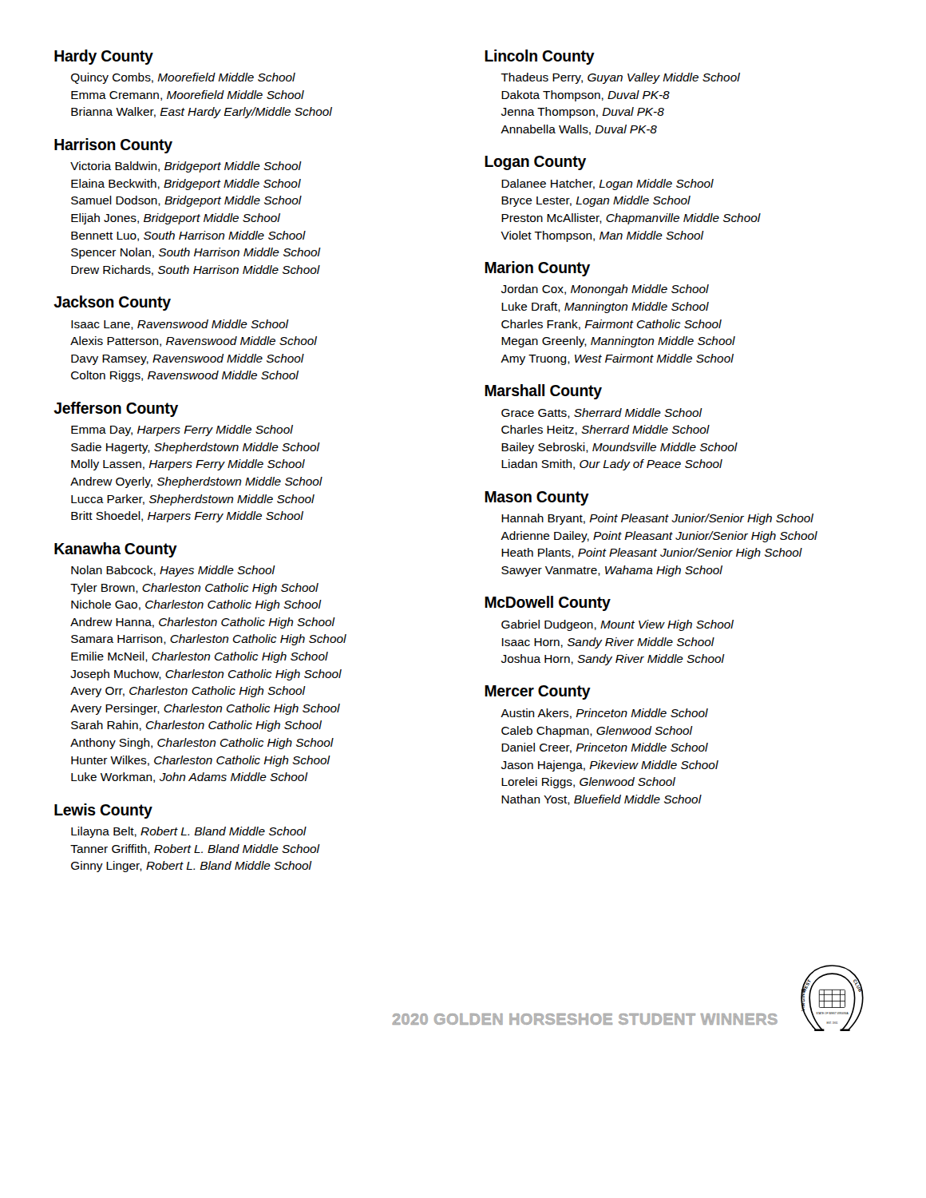Hardy County
Quincy Combs, Moorefield Middle School
Emma Cremann, Moorefield Middle School
Brianna Walker, East Hardy Early/Middle School
Harrison County
Victoria Baldwin, Bridgeport Middle School
Elaina Beckwith, Bridgeport Middle School
Samuel Dodson, Bridgeport Middle School
Elijah Jones, Bridgeport Middle School
Bennett Luo, South Harrison Middle School
Spencer Nolan, South Harrison Middle School
Drew Richards, South Harrison Middle School
Jackson County
Isaac Lane, Ravenswood Middle School
Alexis Patterson, Ravenswood Middle School
Davy Ramsey, Ravenswood Middle School
Colton Riggs, Ravenswood Middle School
Jefferson County
Emma Day, Harpers Ferry Middle School
Sadie Hagerty, Shepherdstown Middle School
Molly Lassen, Harpers Ferry Middle School
Andrew Oyerly, Shepherdstown Middle School
Lucca Parker, Shepherdstown Middle School
Britt Shoedel, Harpers Ferry Middle School
Kanawha County
Nolan Babcock, Hayes Middle School
Tyler Brown, Charleston Catholic High School
Nichole Gao, Charleston Catholic High School
Andrew Hanna, Charleston Catholic High School
Samara Harrison, Charleston Catholic High School
Emilie McNeil, Charleston Catholic High School
Joseph Muchow, Charleston Catholic High School
Avery Orr, Charleston Catholic High School
Avery Persinger, Charleston Catholic High School
Sarah Rahin, Charleston Catholic High School
Anthony Singh, Charleston Catholic High School
Hunter Wilkes, Charleston Catholic High School
Luke Workman, John Adams Middle School
Lewis County
Lilayna Belt, Robert L. Bland Middle School
Tanner Griffith, Robert L. Bland Middle School
Ginny Linger, Robert L. Bland Middle School
Lincoln County
Thadeus Perry, Guyan Valley Middle School
Dakota Thompson, Duval PK-8
Jenna Thompson, Duval PK-8
Annabella Walls, Duval PK-8
Logan County
Dalanee Hatcher, Logan Middle School
Bryce Lester, Logan Middle School
Preston McAllister, Chapmanville Middle School
Violet Thompson, Man Middle School
Marion County
Jordan Cox, Monongah Middle School
Luke Draft, Mannington Middle School
Charles Frank, Fairmont Catholic School
Megan Greenly, Mannington Middle School
Amy Truong, West Fairmont Middle School
Marshall County
Grace Gatts, Sherrard Middle School
Charles Heitz, Sherrard Middle School
Bailey Sebroski, Moundsville Middle School
Liadan Smith, Our Lady of Peace School
Mason County
Hannah Bryant, Point Pleasant Junior/Senior High School
Adrienne Dailey, Point Pleasant Junior/Senior High School
Heath Plants, Point Pleasant Junior/Senior High School
Sawyer Vanmatre, Wahama High School
McDowell County
Gabriel Dudgeon, Mount View High School
Isaac Horn, Sandy River Middle School
Joshua Horn, Sandy River Middle School
Mercer County
Austin Akers, Princeton Middle School
Caleb Chapman, Glenwood School
Daniel Creer, Princeton Middle School
Jason Hajenga, Pikeview Middle School
Lorelei Riggs, Glenwood School
Nathan Yost, Bluefield Middle School
2020 Golden Horseshoe Student Winners
WEST CLUB VIRGINIA STATE OF WEST VIRGINIA EST. 1931